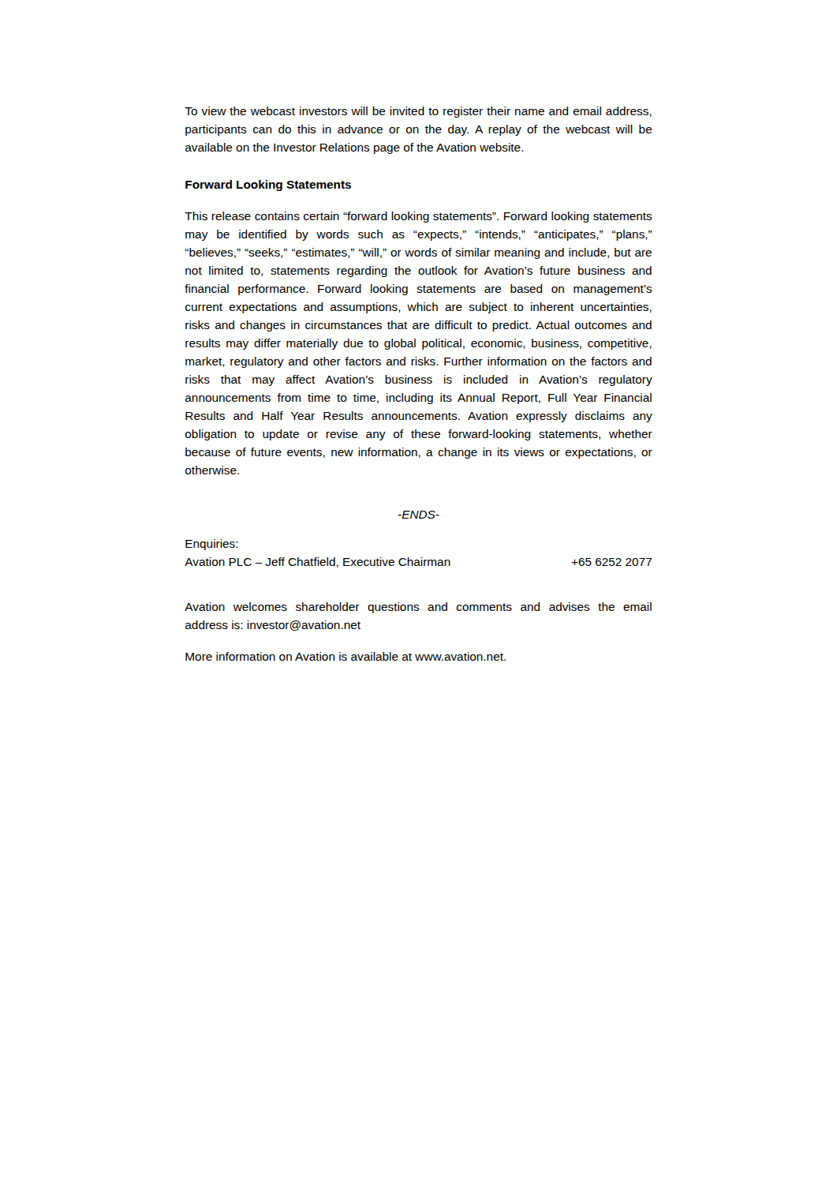To view the webcast investors will be invited to register their name and email address, participants can do this in advance or on the day. A replay of the webcast will be available on the Investor Relations page of the Avation website.
Forward Looking Statements
This release contains certain “forward looking statements”. Forward looking statements may be identified by words such as “expects,” “intends,” “anticipates,” “plans,” “believes,” “seeks,” “estimates,” “will,” or words of similar meaning and include, but are not limited to, statements regarding the outlook for Avation’s future business and financial performance. Forward looking statements are based on management’s current expectations and assumptions, which are subject to inherent uncertainties, risks and changes in circumstances that are difficult to predict. Actual outcomes and results may differ materially due to global political, economic, business, competitive, market, regulatory and other factors and risks. Further information on the factors and risks that may affect Avation’s business is included in Avation’s regulatory announcements from time to time, including its Annual Report, Full Year Financial Results and Half Year Results announcements. Avation expressly disclaims any obligation to update or revise any of these forward-looking statements, whether because of future events, new information, a change in its views or expectations, or otherwise.
-ENDS-
Enquiries:
Avation PLC – Jeff Chatfield, Executive Chairman +65 6252 2077
Avation welcomes shareholder questions and comments and advises the email address is: investor@avation.net
More information on Avation is available at www.avation.net.